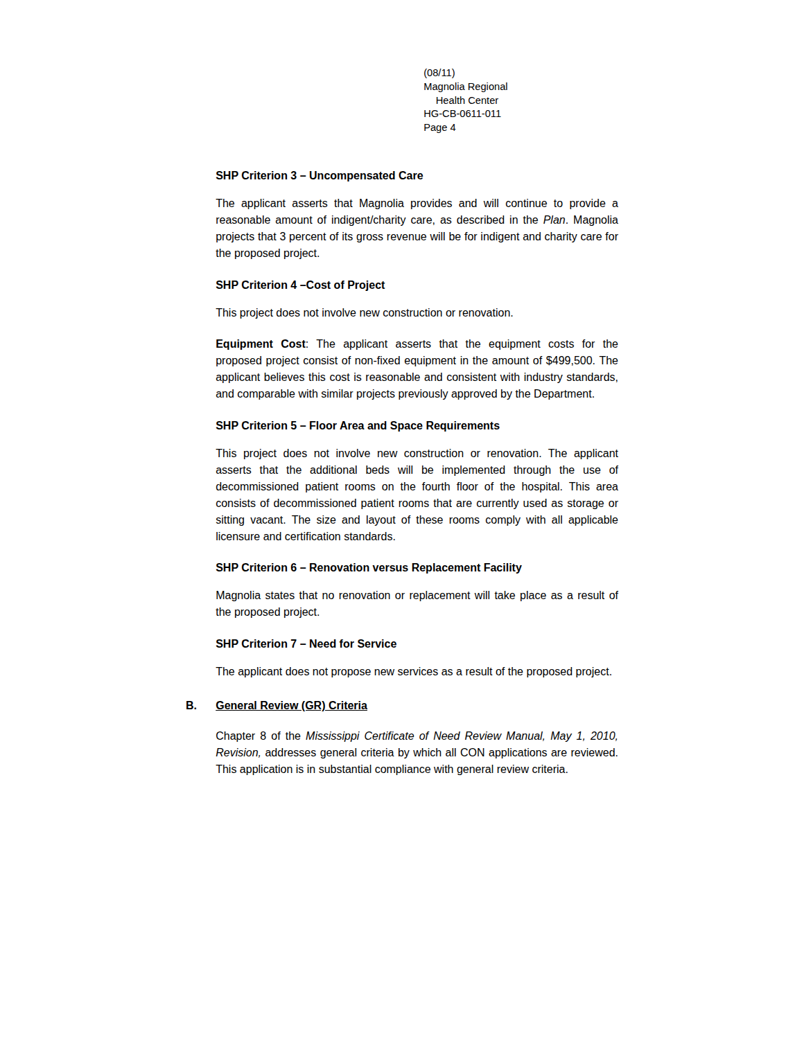(08/11)
Magnolia Regional
Health Center
HG-CB-0611-011
Page 4
SHP Criterion 3 – Uncompensated Care
The applicant asserts that Magnolia provides and will continue to provide a reasonable amount of indigent/charity care, as described in the Plan. Magnolia projects that 3 percent of its gross revenue will be for indigent and charity care for the proposed project.
SHP Criterion 4 –Cost of Project
This project does not involve new construction or renovation.
Equipment Cost: The applicant asserts that the equipment costs for the proposed project consist of non-fixed equipment in the amount of $499,500. The applicant believes this cost is reasonable and consistent with industry standards, and comparable with similar projects previously approved by the Department.
SHP Criterion 5 – Floor Area and Space Requirements
This project does not involve new construction or renovation. The applicant asserts that the additional beds will be implemented through the use of decommissioned patient rooms on the fourth floor of the hospital. This area consists of decommissioned patient rooms that are currently used as storage or sitting vacant. The size and layout of these rooms comply with all applicable licensure and certification standards.
SHP Criterion 6 – Renovation versus Replacement Facility
Magnolia states that no renovation or replacement will take place as a result of the proposed project.
SHP Criterion 7 – Need for Service
The applicant does not propose new services as a result of the proposed project.
B. General Review (GR) Criteria
Chapter 8 of the Mississippi Certificate of Need Review Manual, May 1, 2010, Revision, addresses general criteria by which all CON applications are reviewed. This application is in substantial compliance with general review criteria.